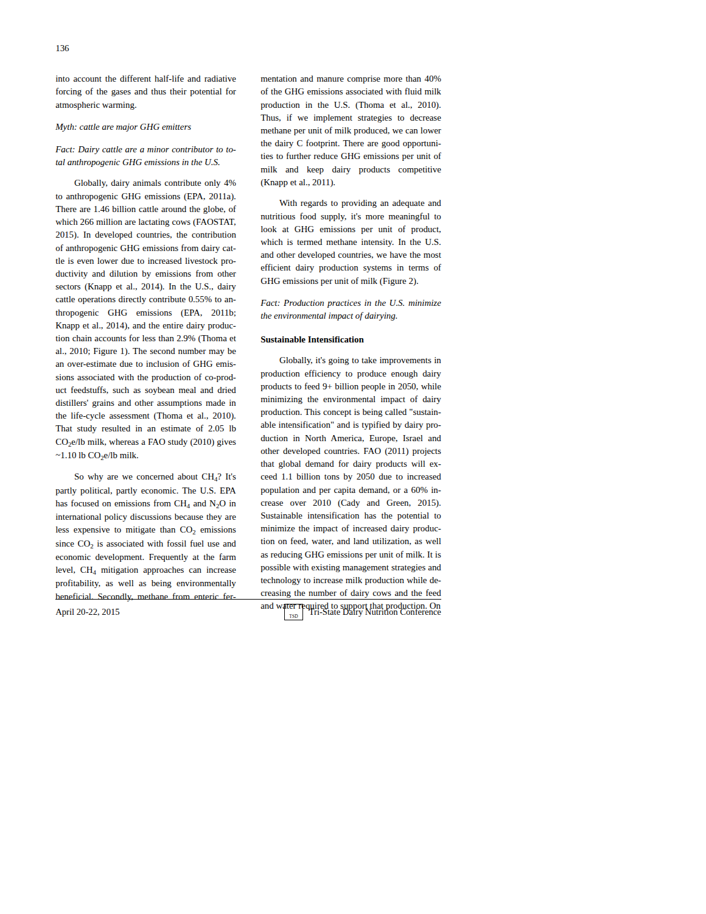136
into account the different half-life and radiative forcing of the gases and thus their potential for atmospheric warming.
Myth: cattle are major GHG emitters
Fact: Dairy cattle are a minor contributor to total anthropogenic GHG emissions in the U.S.
Globally, dairy animals contribute only 4% to anthropogenic GHG emissions (EPA, 2011a). There are 1.46 billion cattle around the globe, of which 266 million are lactating cows (FAOSTAT, 2015). In developed countries, the contribution of anthropogenic GHG emissions from dairy cattle is even lower due to increased livestock productivity and dilution by emissions from other sectors (Knapp et al., 2014). In the U.S., dairy cattle operations directly contribute 0.55% to anthropogenic GHG emissions (EPA, 2011b; Knapp et al., 2014), and the entire dairy production chain accounts for less than 2.9% (Thoma et al., 2010; Figure 1). The second number may be an over-estimate due to inclusion of GHG emissions associated with the production of co-product feedstuffs, such as soybean meal and dried distillers' grains and other assumptions made in the life-cycle assessment (Thoma et al., 2010). That study resulted in an estimate of 2.05 lb CO2e/lb milk, whereas a FAO study (2010) gives ~1.10 lb CO2e/lb milk.
So why are we concerned about CH4? It's partly political, partly economic. The U.S. EPA has focused on emissions from CH4 and N2O in international policy discussions because they are less expensive to mitigate than CO2 emissions since CO2 is associated with fossil fuel use and economic development. Frequently at the farm level, CH4 mitigation approaches can increase profitability, as well as being environmentally beneficial. Secondly, methane from enteric fermentation and manure comprise more than 40% of the GHG emissions associated with fluid milk production in the U.S. (Thoma et al., 2010). Thus, if we implement strategies to decrease methane per unit of milk produced, we can lower the dairy C footprint. There are good opportunities to further reduce GHG emissions per unit of milk and keep dairy products competitive (Knapp et al., 2011).
With regards to providing an adequate and nutritious food supply, it's more meaningful to look at GHG emissions per unit of product, which is termed methane intensity. In the U.S. and other developed countries, we have the most efficient dairy production systems in terms of GHG emissions per unit of milk (Figure 2).
Fact: Production practices in the U.S. minimize the environmental impact of dairying.
Sustainable Intensification
Globally, it's going to take improvements in production efficiency to produce enough dairy products to feed 9+ billion people in 2050, while minimizing the environmental impact of dairy production. This concept is being called "sustainable intensification" and is typified by dairy production in North America, Europe, Israel and other developed countries. FAO (2011) projects that global demand for dairy products will exceed 1.1 billion tons by 2050 due to increased population and per capita demand, or a 60% increase over 2010 (Cady and Green, 2015). Sustainable intensification has the potential to minimize the impact of increased dairy production on feed, water, and land utilization, as well as reducing GHG emissions per unit of milk. It is possible with existing management strategies and technology to increase milk production while decreasing the number of dairy cows and the feed and water required to support that production. On
April 20-22, 2015
Tri-State Dairy Nutrition Conference